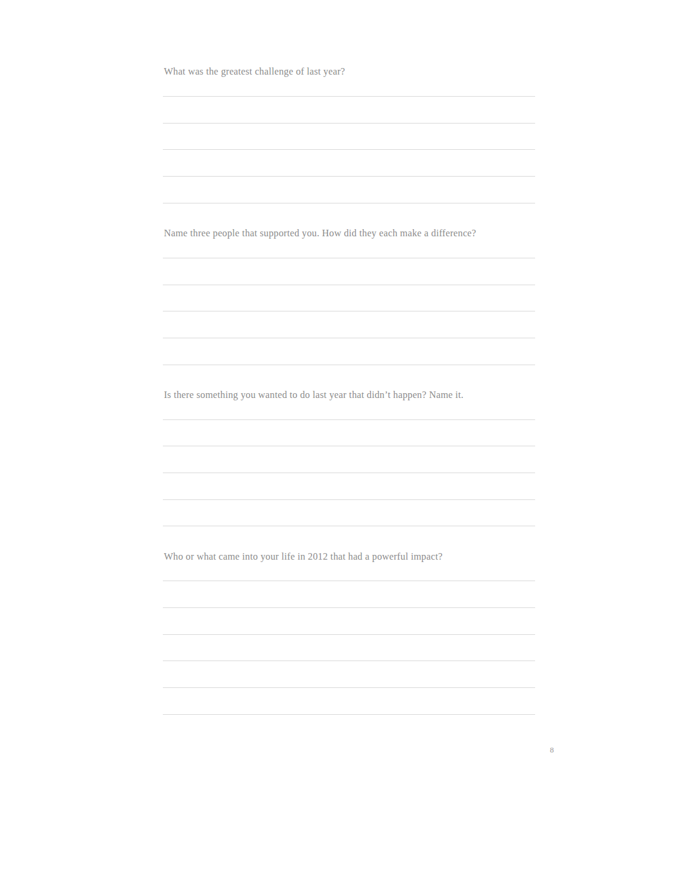What was the greatest challenge of last year?
Name three people that supported you. How did they each make a difference?
Is there something you wanted to do last year that didn’t happen? Name it.
Who or what came into your life in 2012 that had a powerful impact?
8